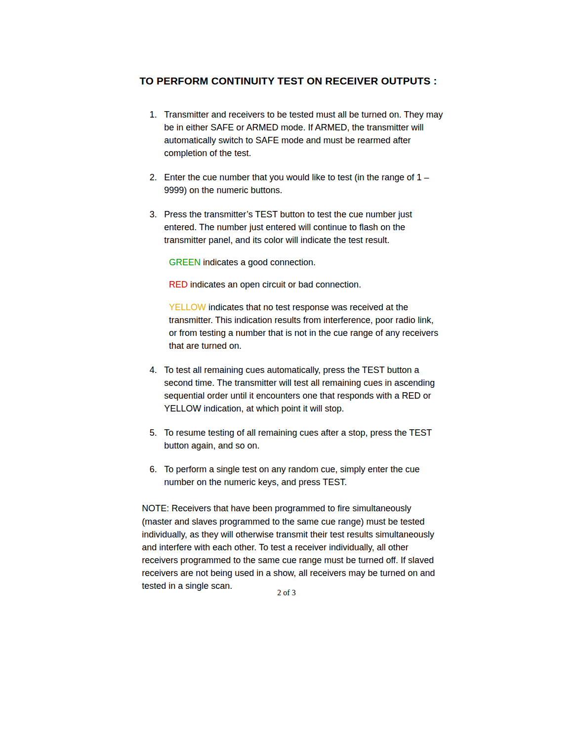TO PERFORM CONTINUITY TEST ON RECEIVER OUTPUTS :
Transmitter and receivers to be tested must all be turned on. They may be in either SAFE or ARMED mode. If ARMED, the transmitter will automatically switch to SAFE mode and must be rearmed after completion of the test.
Enter the cue number that you would like to test (in the range of 1 – 9999) on the numeric buttons.
Press the transmitter’s TEST button to test the cue number just entered. The number just entered will continue to flash on the transmitter panel, and its color will indicate the test result.
GREEN indicates a good connection.
RED indicates an open circuit or bad connection.
YELLOW indicates that no test response was received at the transmitter. This indication results from interference, poor radio link, or from testing a number that is not in the cue range of any receivers that are turned on.
To test all remaining cues automatically, press the TEST button a second time. The transmitter will test all remaining cues in ascending sequential order until it encounters one that responds with a RED or YELLOW indication, at which point it will stop.
To resume testing of all remaining cues after a stop, press the TEST button again, and so on.
To perform a single test on any random cue, simply enter the cue number on the numeric keys, and press TEST.
NOTE: Receivers that have been programmed to fire simultaneously (master and slaves programmed to the same cue range) must be tested individually, as they will otherwise transmit their test results simultaneously and interfere with each other. To test a receiver individually, all other receivers programmed to the same cue range must be turned off. If slaved receivers are not being used in a show, all receivers may be turned on and tested in a single scan.
2 of 3